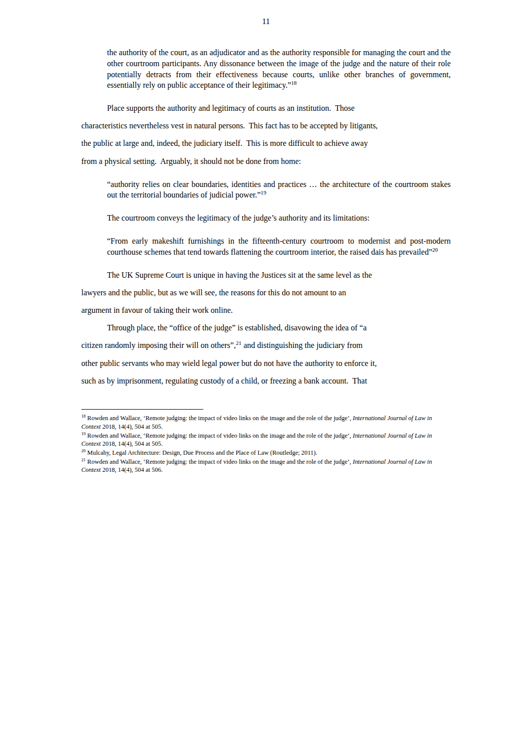11
the authority of the court, as an adjudicator and as the authority responsible for managing the court and the other courtroom participants. Any dissonance between the image of the judge and the nature of their role potentially detracts from their effectiveness because courts, unlike other branches of government, essentially rely on public acceptance of their legitimacy.”18
Place supports the authority and legitimacy of courts as an institution. Those
characteristics nevertheless vest in natural persons. This fact has to be accepted by litigants,
the public at large and, indeed, the judiciary itself. This is more difficult to achieve away
from a physical setting. Arguably, it should not be done from home:
“authority relies on clear boundaries, identities and practices … the architecture of the courtroom stakes out the territorial boundaries of judicial power.”19
The courtroom conveys the legitimacy of the judge’s authority and its limitations:
“From early makeshift furnishings in the fifteenth-century courtroom to modernist and post-modern courthouse schemes that tend towards flattening the courtroom interior, the raised dais has prevailed”20
The UK Supreme Court is unique in having the Justices sit at the same level as the
lawyers and the public, but as we will see, the reasons for this do not amount to an
argument in favour of taking their work online.
Through place, the “office of the judge” is established, disavowing the idea of “a
citizen randomly imposing their will on others”,21 and distinguishing the judiciary from
other public servants who may wield legal power but do not have the authority to enforce it,
such as by imprisonment, regulating custody of a child, or freezing a bank account. That
18 Rowden and Wallace, ‘Remote judging: the impact of video links on the image and the role of the judge’, International Journal of Law in Context 2018, 14(4), 504 at 505.
19 Rowden and Wallace, ‘Remote judging: the impact of video links on the image and the role of the judge’, International Journal of Law in Context 2018, 14(4), 504 at 505.
20 Mulcahy, Legal Architecture: Design, Due Process and the Place of Law (Routledge; 2011).
21 Rowden and Wallace, ‘Remote judging: the impact of video links on the image and the role of the judge’, International Journal of Law in Context 2018, 14(4), 504 at 506.